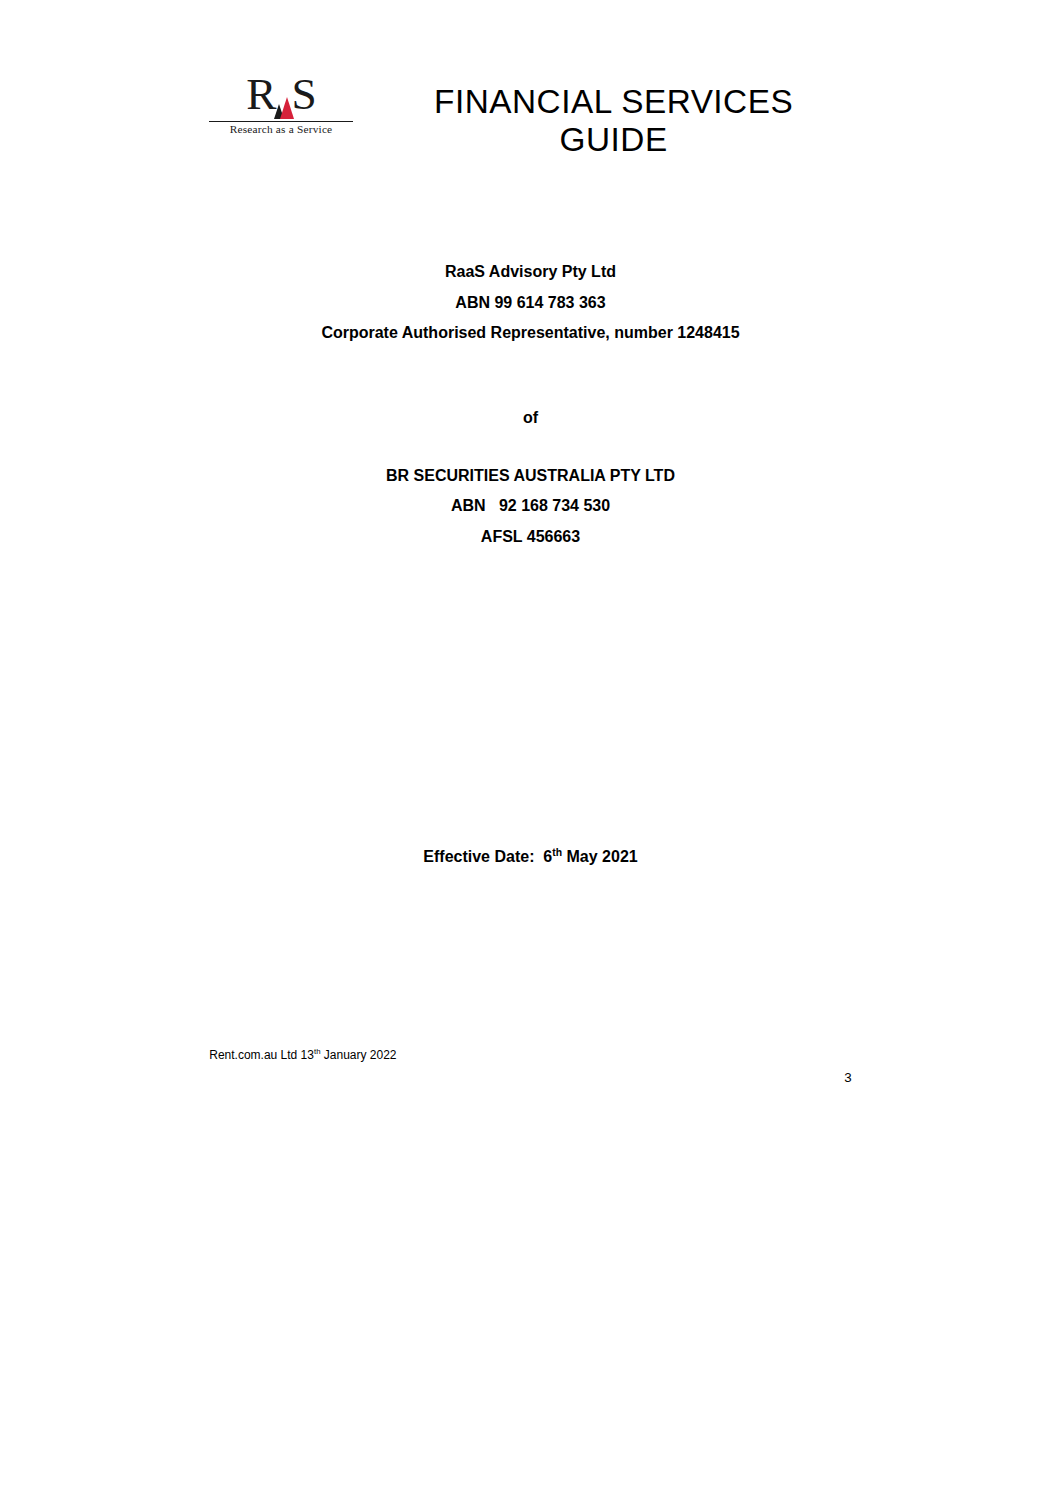R S
Research as a Service
FINANCIAL SERVICES GUIDE
RaaS Advisory Pty Ltd
ABN 99 614 783 363
Corporate Authorised Representative, number 1248415
of
BR SECURITIES AUSTRALIA PTY LTD
ABN 92 168 734 530
AFSL 456663
Effective Date: 6th May 2021
Rent.com.au Ltd 13th January 2022
3